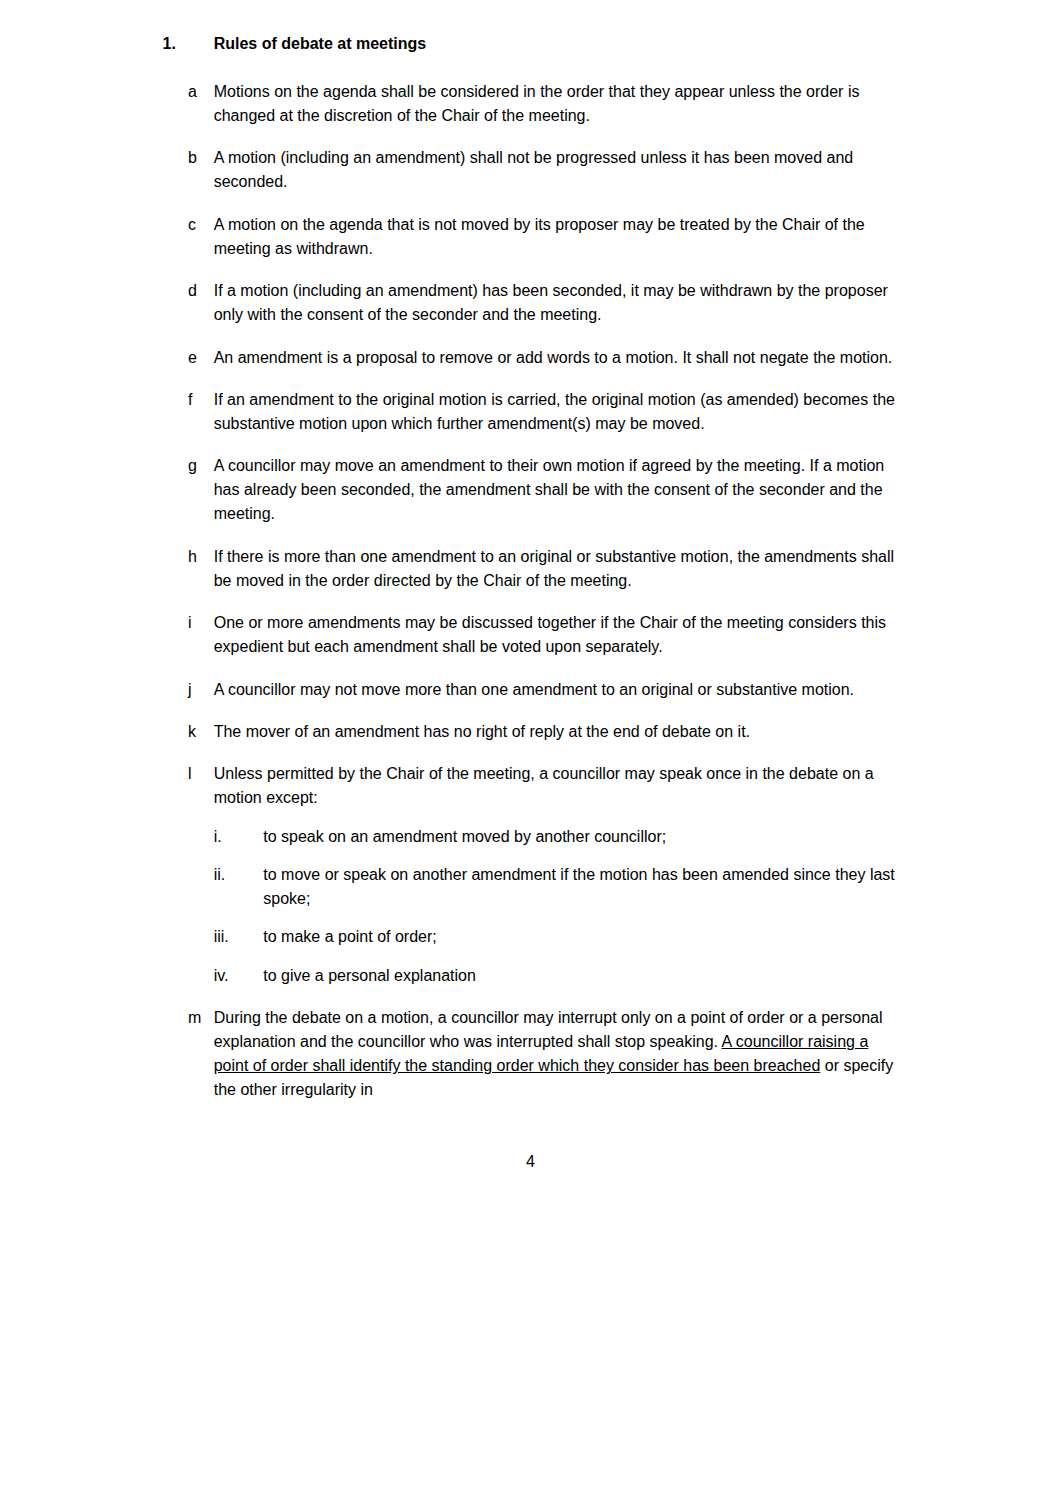1. Rules of debate at meetings
a Motions on the agenda shall be considered in the order that they appear unless the order is changed at the discretion of the Chair of the meeting.
b A motion (including an amendment) shall not be progressed unless it has been moved and seconded.
c A motion on the agenda that is not moved by its proposer may be treated by the Chair of the meeting as withdrawn.
d If a motion (including an amendment) has been seconded, it may be withdrawn by the proposer only with the consent of the seconder and the meeting.
e An amendment is a proposal to remove or add words to a motion. It shall not negate the motion.
f If an amendment to the original motion is carried, the original motion (as amended) becomes the substantive motion upon which further amendment(s) may be moved.
g A councillor may move an amendment to their own motion if agreed by the meeting. If a motion has already been seconded, the amendment shall be with the consent of the seconder and the meeting.
h If there is more than one amendment to an original or substantive motion, the amendments shall be moved in the order directed by the Chair of the meeting.
i One or more amendments may be discussed together if the Chair of the meeting considers this expedient but each amendment shall be voted upon separately.
j A councillor may not move more than one amendment to an original or substantive motion.
k The mover of an amendment has no right of reply at the end of debate on it.
l Unless permitted by the Chair of the meeting, a councillor may speak once in the debate on a motion except:
i. to speak on an amendment moved by another councillor;
ii. to move or speak on another amendment if the motion has been amended since they last spoke;
iii. to make a point of order;
iv. to give a personal explanation
m During the debate on a motion, a councillor may interrupt only on a point of order or a personal explanation and the councillor who was interrupted shall stop speaking. A councillor raising a point of order shall identify the standing order which they consider has been breached or specify the other irregularity in
4